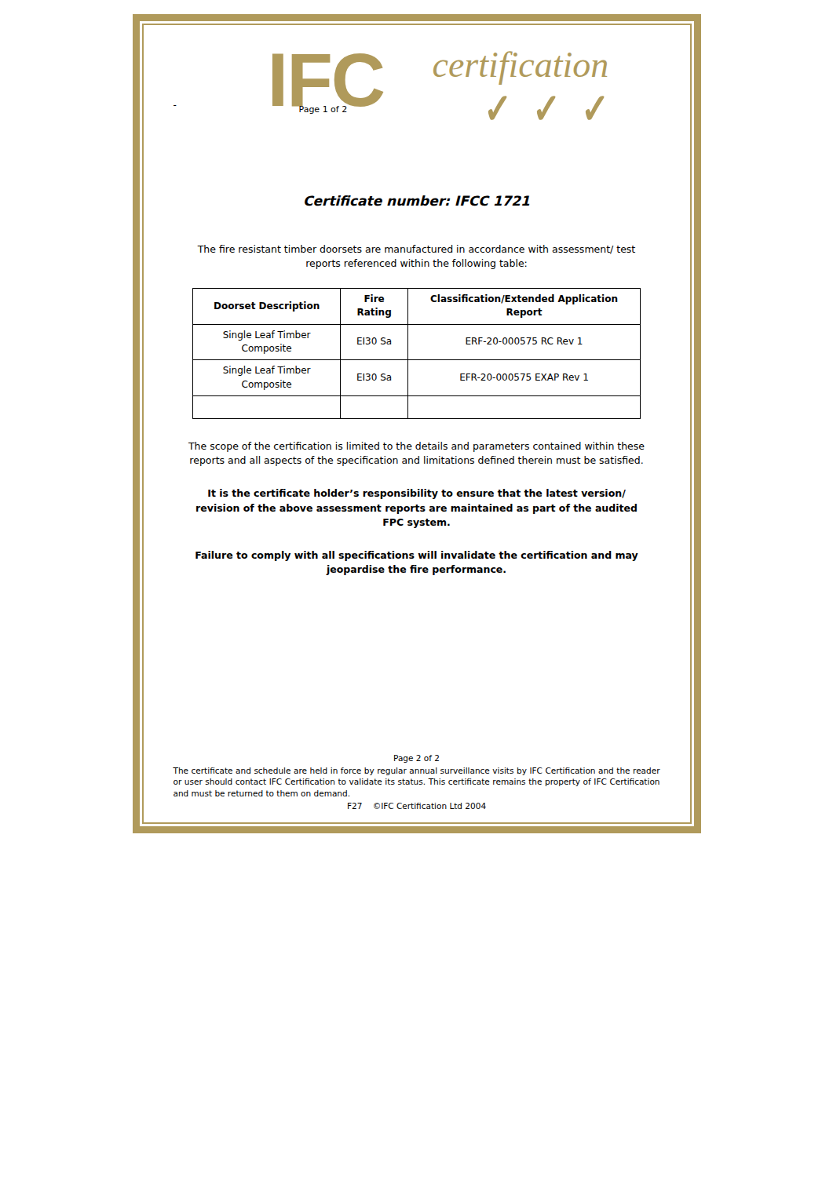- IFC certification Page 1 of 2 ✓ ✓ ✓
Certificate number: IFCC 1721
The fire resistant timber doorsets are manufactured in accordance with assessment/ test reports referenced within the following table:
| Doorset Description | Fire Rating | Classification/Extended Application Report |
| --- | --- | --- |
| Single Leaf Timber Composite | EI30 Sa | ERF-20-000575 RC Rev 1 |
| Single Leaf Timber Composite | EI30 Sa | EFR-20-000575 EXAP Rev 1 |
The scope of the certification is limited to the details and parameters contained within these reports and all aspects of the specification and limitations defined therein must be satisfied.
It is the certificate holder’s responsibility to ensure that the latest version/ revision of the above assessment reports are maintained as part of the audited FPC system.
Failure to comply with all specifications will invalidate the certification and may jeopardise the fire performance.
Page 2 of 2
The certificate and schedule are held in force by regular annual surveillance visits by IFC Certification and the reader or user should contact IFC Certification to validate its status. This certificate remains the property of IFC Certification and must be returned to them on demand.
F27 ©IFC Certification Ltd 2004